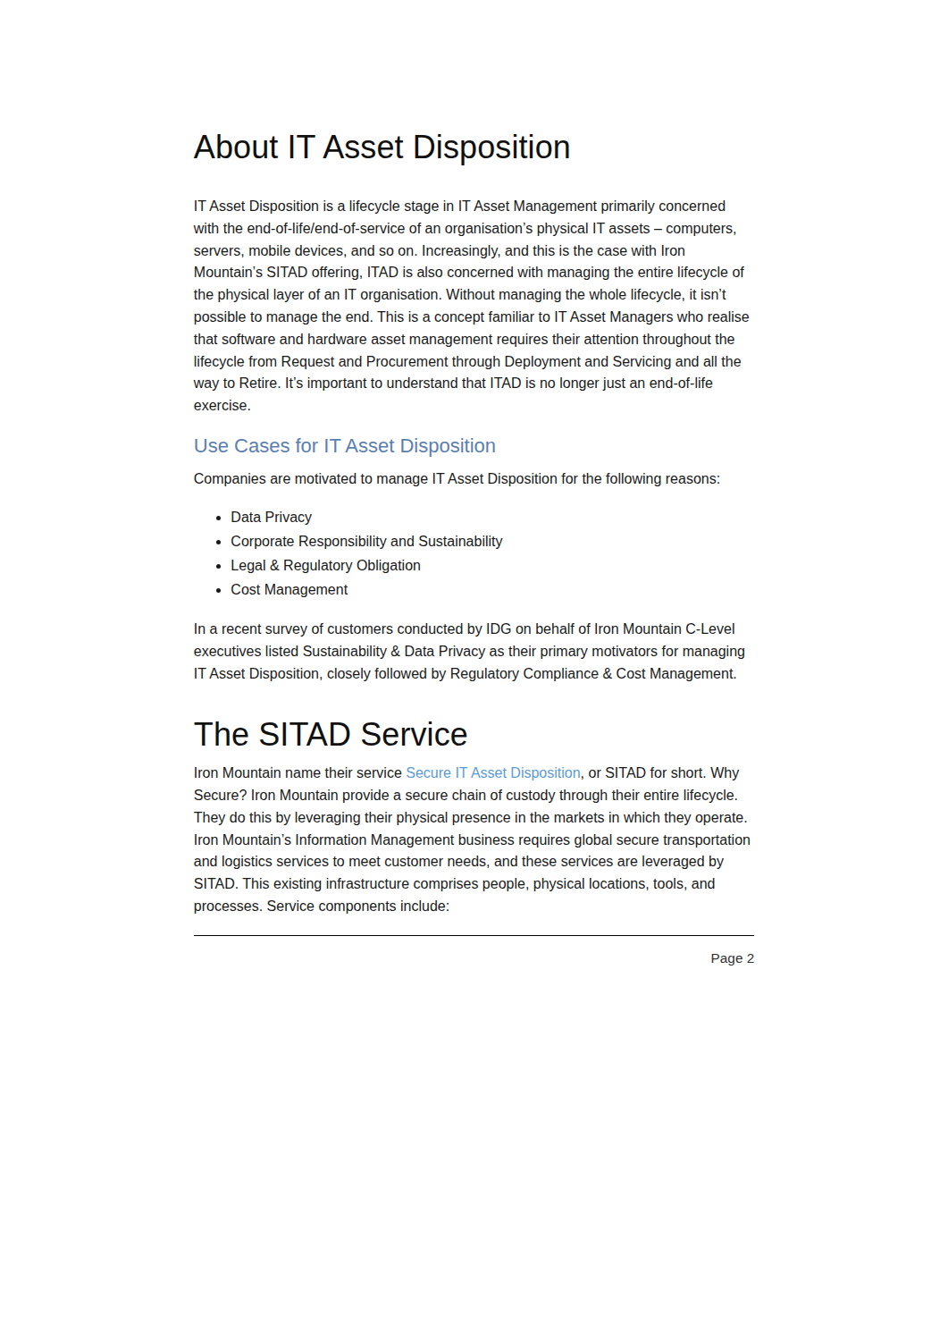About IT Asset Disposition
IT Asset Disposition is a lifecycle stage in IT Asset Management primarily concerned with the end-of-life/end-of-service of an organisation’s physical IT assets – computers, servers, mobile devices, and so on. Increasingly, and this is the case with Iron Mountain’s SITAD offering, ITAD is also concerned with managing the entire lifecycle of the physical layer of an IT organisation. Without managing the whole lifecycle, it isn’t possible to manage the end. This is a concept familiar to IT Asset Managers who realise that software and hardware asset management requires their attention throughout the lifecycle from Request and Procurement through Deployment and Servicing and all the way to Retire. It’s important to understand that ITAD is no longer just an end-of-life exercise.
Use Cases for IT Asset Disposition
Companies are motivated to manage IT Asset Disposition for the following reasons:
Data Privacy
Corporate Responsibility and Sustainability
Legal & Regulatory Obligation
Cost Management
In a recent survey of customers conducted by IDG on behalf of Iron Mountain C-Level executives listed Sustainability & Data Privacy as their primary motivators for managing IT Asset Disposition, closely followed by Regulatory Compliance & Cost Management.
The SITAD Service
Iron Mountain name their service Secure IT Asset Disposition, or SITAD for short. Why Secure? Iron Mountain provide a secure chain of custody through their entire lifecycle. They do this by leveraging their physical presence in the markets in which they operate. Iron Mountain’s Information Management business requires global secure transportation and logistics services to meet customer needs, and these services are leveraged by SITAD. This existing infrastructure comprises people, physical locations, tools, and processes. Service components include:
Page 2